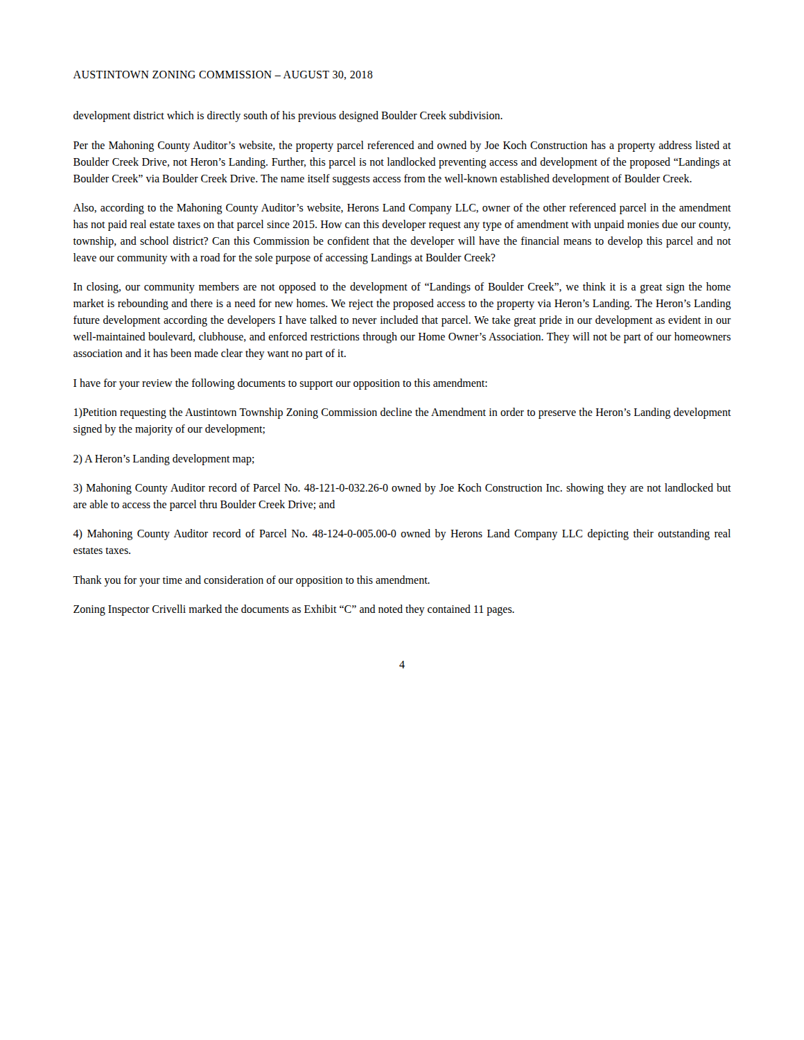AUSTINTOWN ZONING COMMISSION – AUGUST 30, 2018
development district which is directly south of his previous designed Boulder Creek subdivision.
Per the Mahoning County Auditor’s website, the property parcel referenced and owned by Joe Koch Construction has a property address listed at Boulder Creek Drive, not Heron’s Landing. Further, this parcel is not landlocked preventing access and development of the proposed “Landings at Boulder Creek” via Boulder Creek Drive. The name itself suggests access from the well-known established development of Boulder Creek.
Also, according to the Mahoning County Auditor’s website, Herons Land Company LLC, owner of the other referenced parcel in the amendment has not paid real estate taxes on that parcel since 2015. How can this developer request any type of amendment with unpaid monies due our county, township, and school district? Can this Commission be confident that the developer will have the financial means to develop this parcel and not leave our community with a road for the sole purpose of accessing Landings at Boulder Creek?
In closing, our community members are not opposed to the development of “Landings of Boulder Creek”, we think it is a great sign the home market is rebounding and there is a need for new homes. We reject the proposed access to the property via Heron’s Landing. The Heron’s Landing future development according the developers I have talked to never included that parcel. We take great pride in our development as evident in our well-maintained boulevard, clubhouse, and enforced restrictions through our Home Owner’s Association. They will not be part of our homeowners association and it has been made clear they want no part of it.
I have for your review the following documents to support our opposition to this amendment:
1)Petition requesting the Austintown Township Zoning Commission decline the Amendment in order to preserve the Heron’s Landing development signed by the majority of our development;
2) A Heron’s Landing development map;
3) Mahoning County Auditor record of Parcel No. 48-121-0-032.26-0 owned by Joe Koch Construction Inc. showing they are not landlocked but are able to access the parcel thru Boulder Creek Drive; and
4) Mahoning County Auditor record of Parcel No. 48-124-0-005.00-0 owned by Herons Land Company LLC depicting their outstanding real estates taxes.
Thank you for your time and consideration of our opposition to this amendment.
Zoning Inspector Crivelli marked the documents as Exhibit “C” and noted they contained 11 pages.
4